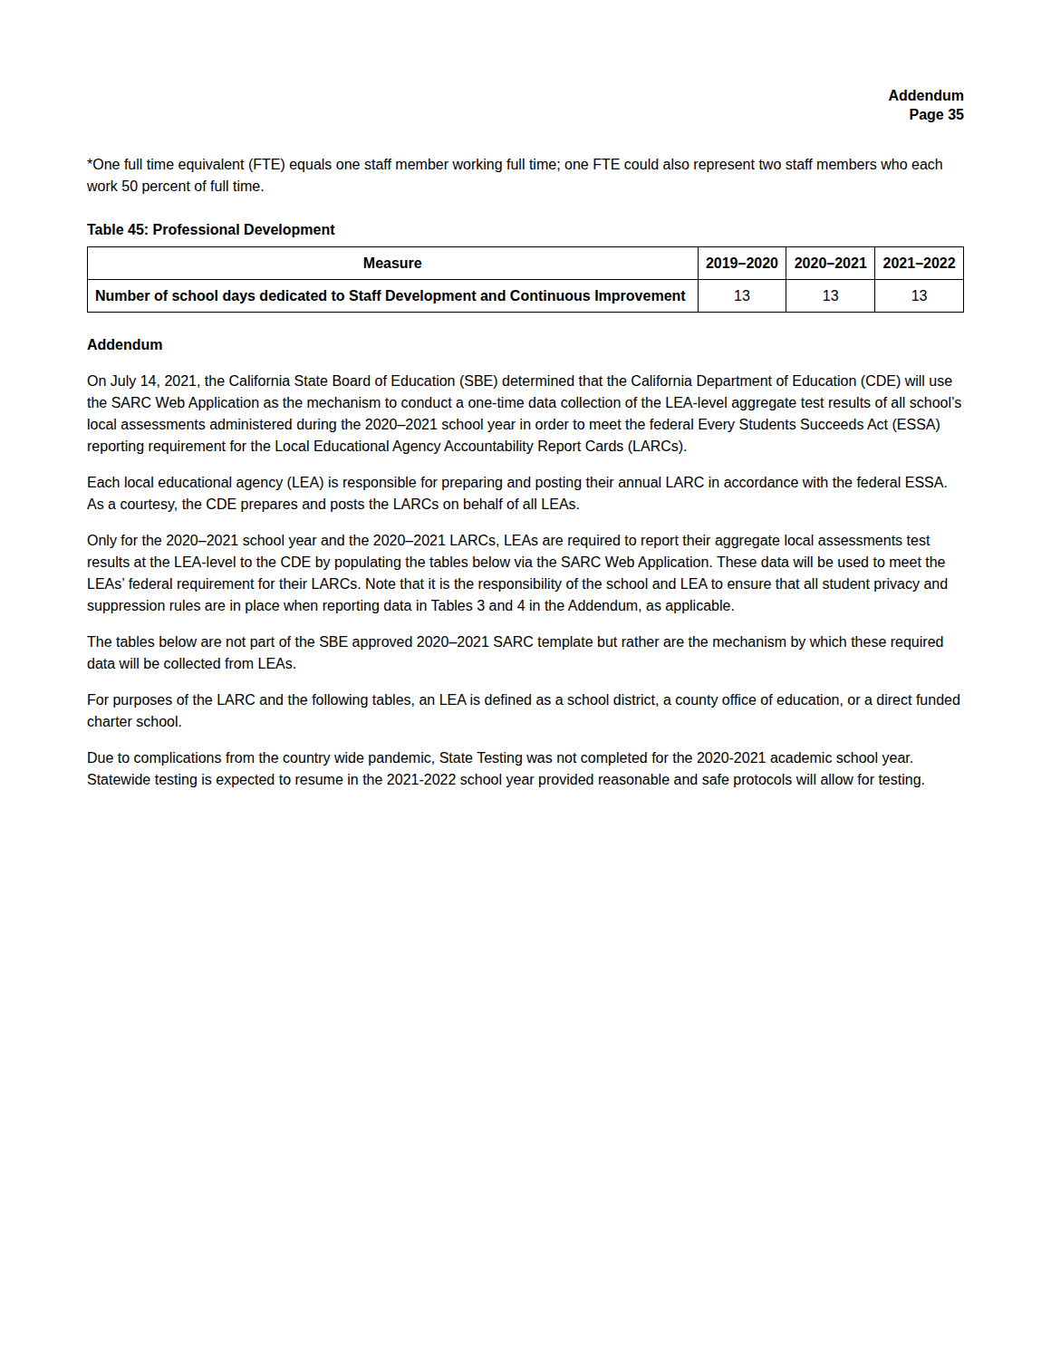Addendum
Page 35
*One full time equivalent (FTE) equals one staff member working full time; one FTE could also represent two staff members who each work 50 percent of full time.
Table 45: Professional Development
| Measure | 2019–2020 | 2020–2021 | 2021–2022 |
| --- | --- | --- | --- |
| Number of school days dedicated to Staff Development and Continuous Improvement | 13 | 13 | 13 |
Addendum
On July 14, 2021, the California State Board of Education (SBE) determined that the California Department of Education (CDE) will use the SARC Web Application as the mechanism to conduct a one-time data collection of the LEA-level aggregate test results of all school’s local assessments administered during the 2020–2021 school year in order to meet the federal Every Students Succeeds Act (ESSA) reporting requirement for the Local Educational Agency Accountability Report Cards (LARCs).
Each local educational agency (LEA) is responsible for preparing and posting their annual LARC in accordance with the federal ESSA. As a courtesy, the CDE prepares and posts the LARCs on behalf of all LEAs.
Only for the 2020–2021 school year and the 2020–2021 LARCs, LEAs are required to report their aggregate local assessments test results at the LEA-level to the CDE by populating the tables below via the SARC Web Application. These data will be used to meet the LEAs’ federal requirement for their LARCs. Note that it is the responsibility of the school and LEA to ensure that all student privacy and suppression rules are in place when reporting data in Tables 3 and 4 in the Addendum, as applicable.
The tables below are not part of the SBE approved 2020–2021 SARC template but rather are the mechanism by which these required data will be collected from LEAs.
For purposes of the LARC and the following tables, an LEA is defined as a school district, a county office of education, or a direct funded charter school.
Due to complications from the country wide pandemic, State Testing was not completed for the 2020-2021 academic school year. Statewide testing is expected to resume in the 2021-2022 school year provided reasonable and safe protocols will allow for testing.